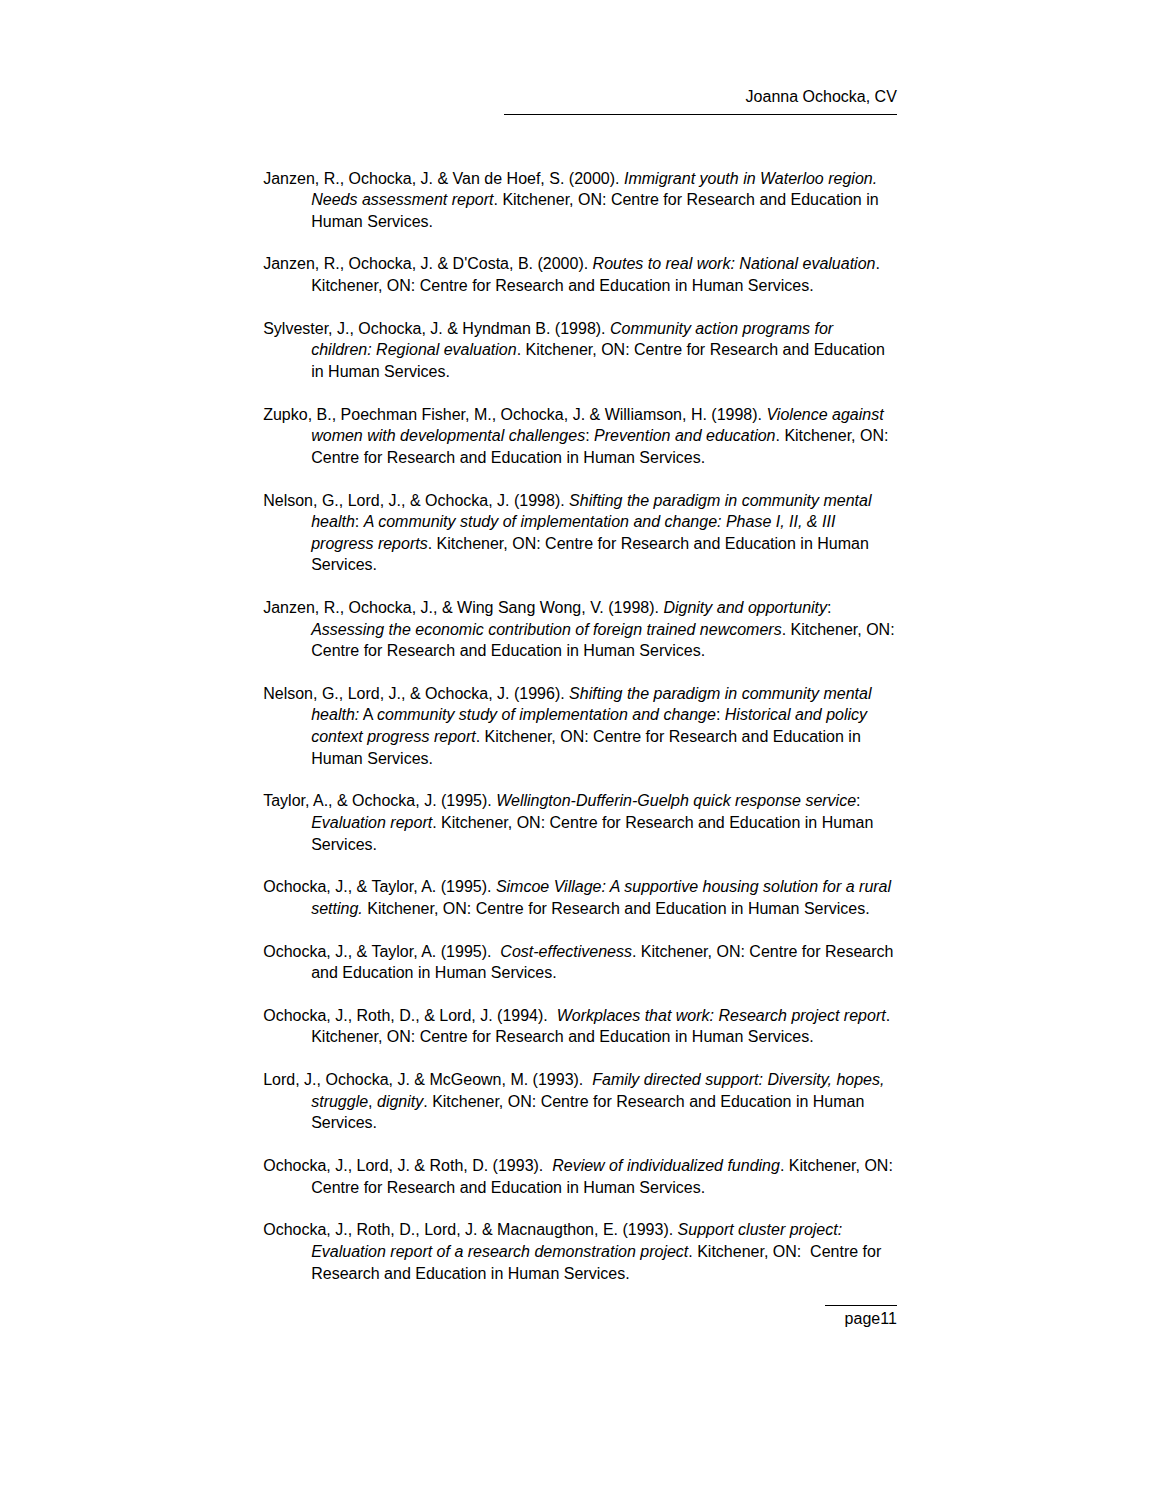Joanna Ochocka, CV
Janzen, R., Ochocka, J. & Van de Hoef, S. (2000). Immigrant youth in Waterloo region. Needs assessment report. Kitchener, ON: Centre for Research and Education in Human Services.
Janzen, R., Ochocka, J. & D'Costa, B. (2000). Routes to real work: National evaluation. Kitchener, ON: Centre for Research and Education in Human Services.
Sylvester, J., Ochocka, J. & Hyndman B. (1998). Community action programs for children: Regional evaluation. Kitchener, ON: Centre for Research and Education in Human Services.
Zupko, B., Poechman Fisher, M., Ochocka, J. & Williamson, H. (1998). Violence against women with developmental challenges: Prevention and education. Kitchener, ON: Centre for Research and Education in Human Services.
Nelson, G., Lord, J., & Ochocka, J. (1998). Shifting the paradigm in community mental health: A community study of implementation and change: Phase I, II, & III progress reports. Kitchener, ON: Centre for Research and Education in Human Services.
Janzen, R., Ochocka, J., & Wing Sang Wong, V. (1998). Dignity and opportunity: Assessing the economic contribution of foreign trained newcomers. Kitchener, ON: Centre for Research and Education in Human Services.
Nelson, G., Lord, J., & Ochocka, J. (1996). Shifting the paradigm in community mental health: A community study of implementation and change: Historical and policy context progress report. Kitchener, ON: Centre for Research and Education in Human Services.
Taylor, A., & Ochocka, J. (1995). Wellington-Dufferin-Guelph quick response service: Evaluation report. Kitchener, ON: Centre for Research and Education in Human Services.
Ochocka, J., & Taylor, A. (1995). Simcoe Village: A supportive housing solution for a rural setting. Kitchener, ON: Centre for Research and Education in Human Services.
Ochocka, J., & Taylor, A. (1995). Cost-effectiveness. Kitchener, ON: Centre for Research and Education in Human Services.
Ochocka, J., Roth, D., & Lord, J. (1994). Workplaces that work: Research project report. Kitchener, ON: Centre for Research and Education in Human Services.
Lord, J., Ochocka, J. & McGeown, M. (1993). Family directed support: Diversity, hopes, struggle, dignity. Kitchener, ON: Centre for Research and Education in Human Services.
Ochocka, J., Lord, J. & Roth, D. (1993). Review of individualized funding. Kitchener, ON: Centre for Research and Education in Human Services.
Ochocka, J., Roth, D., Lord, J. & Macnaugthon, E. (1993). Support cluster project: Evaluation report of a research demonstration project. Kitchener, ON: Centre for Research and Education in Human Services.
page11